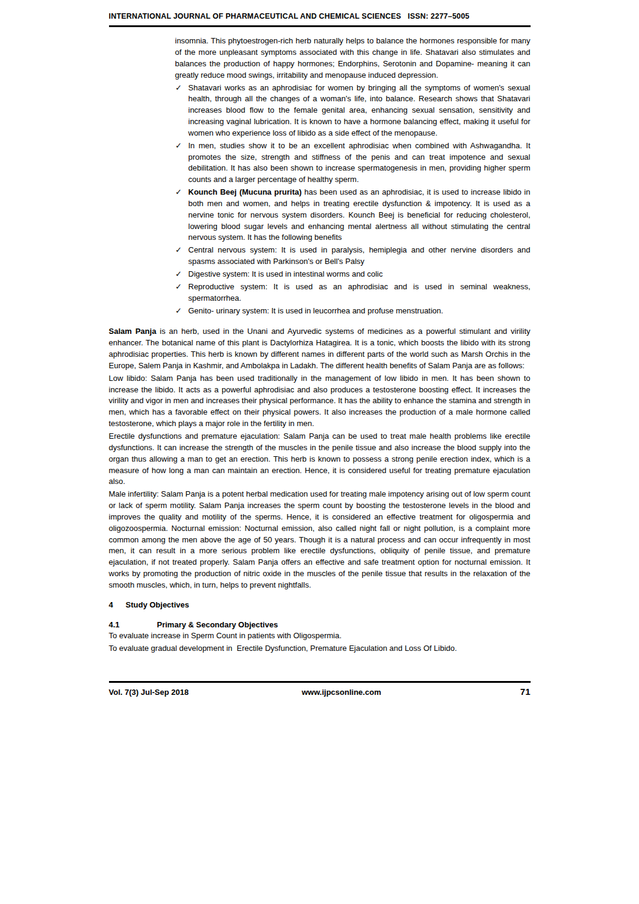INTERNATIONAL JOURNAL OF PHARMACEUTICAL AND CHEMICAL SCIENCES ISSN: 2277–5005
insomnia. This phytoestrogen-rich herb naturally helps to balance the hormones responsible for many of the more unpleasant symptoms associated with this change in life. Shatavari also stimulates and balances the production of happy hormones; Endorphins, Serotonin and Dopamine- meaning it can greatly reduce mood swings, irritability and menopause induced depression.
Shatavari works as an aphrodisiac for women by bringing all the symptoms of women's sexual health, through all the changes of a woman's life, into balance. Research shows that Shatavari increases blood flow to the female genital area, enhancing sexual sensation, sensitivity and increasing vaginal lubrication. It is known to have a hormone balancing effect, making it useful for women who experience loss of libido as a side effect of the menopause.
In men, studies show it to be an excellent aphrodisiac when combined with Ashwagandha. It promotes the size, strength and stiffness of the penis and can treat impotence and sexual debilitation. It has also been shown to increase spermatogenesis in men, providing higher sperm counts and a larger percentage of healthy sperm.
Kounch Beej (Mucuna prurita) has been used as an aphrodisiac, it is used to increase libido in both men and women, and helps in treating erectile dysfunction & impotency. It is used as a nervine tonic for nervous system disorders. Kounch Beej is beneficial for reducing cholesterol, lowering blood sugar levels and enhancing mental alertness all without stimulating the central nervous system. It has the following benefits
Central nervous system: It is used in paralysis, hemiplegia and other nervine disorders and spasms associated with Parkinson's or Bell's Palsy
Digestive system: It is used in intestinal worms and colic
Reproductive system: It is used as an aphrodisiac and is used in seminal weakness, spermatorrhea.
Genito- urinary system: It is used in leucorrhea and profuse menstruation.
Salam Panja is an herb, used in the Unani and Ayurvedic systems of medicines as a powerful stimulant and virility enhancer. The botanical name of this plant is Dactylorhiza Hatagirea. It is a tonic, which boosts the libido with its strong aphrodisiac properties. This herb is known by different names in different parts of the world such as Marsh Orchis in the Europe, Salem Panja in Kashmir, and Ambolakpa in Ladakh. The different health benefits of Salam Panja are as follows:
Low libido: Salam Panja has been used traditionally in the management of low libido in men. It has been shown to increase the libido. It acts as a powerful aphrodisiac and also produces a testosterone boosting effect. It increases the virility and vigor in men and increases their physical performance. It has the ability to enhance the stamina and strength in men, which has a favorable effect on their physical powers. It also increases the production of a male hormone called testosterone, which plays a major role in the fertility in men.
Erectile dysfunctions and premature ejaculation: Salam Panja can be used to treat male health problems like erectile dysfunctions. It can increase the strength of the muscles in the penile tissue and also increase the blood supply into the organ thus allowing a man to get an erection. This herb is known to possess a strong penile erection index, which is a measure of how long a man can maintain an erection. Hence, it is considered useful for treating premature ejaculation also.
Male infertility: Salam Panja is a potent herbal medication used for treating male impotency arising out of low sperm count or lack of sperm motility. Salam Panja increases the sperm count by boosting the testosterone levels in the blood and improves the quality and motility of the sperms. Hence, it is considered an effective treatment for oligospermia and oligozoospermia. Nocturnal emission: Nocturnal emission, also called night fall or night pollution, is a complaint more common among the men above the age of 50 years. Though it is a natural process and can occur infrequently in most men, it can result in a more serious problem like erectile dysfunctions, obliquity of penile tissue, and premature ejaculation, if not treated properly. Salam Panja offers an effective and safe treatment option for nocturnal emission. It works by promoting the production of nitric oxide in the muscles of the penile tissue that results in the relaxation of the smooth muscles, which, in turn, helps to prevent nightfalls.
4 Study Objectives
4.1 Primary & Secondary Objectives
To evaluate increase in Sperm Count in patients with Oligospermia.
To evaluate gradual development in Erectile Dysfunction, Premature Ejaculation and Loss Of Libido.
Vol. 7(3) Jul-Sep 2018
www.ijpcsonline.com
71